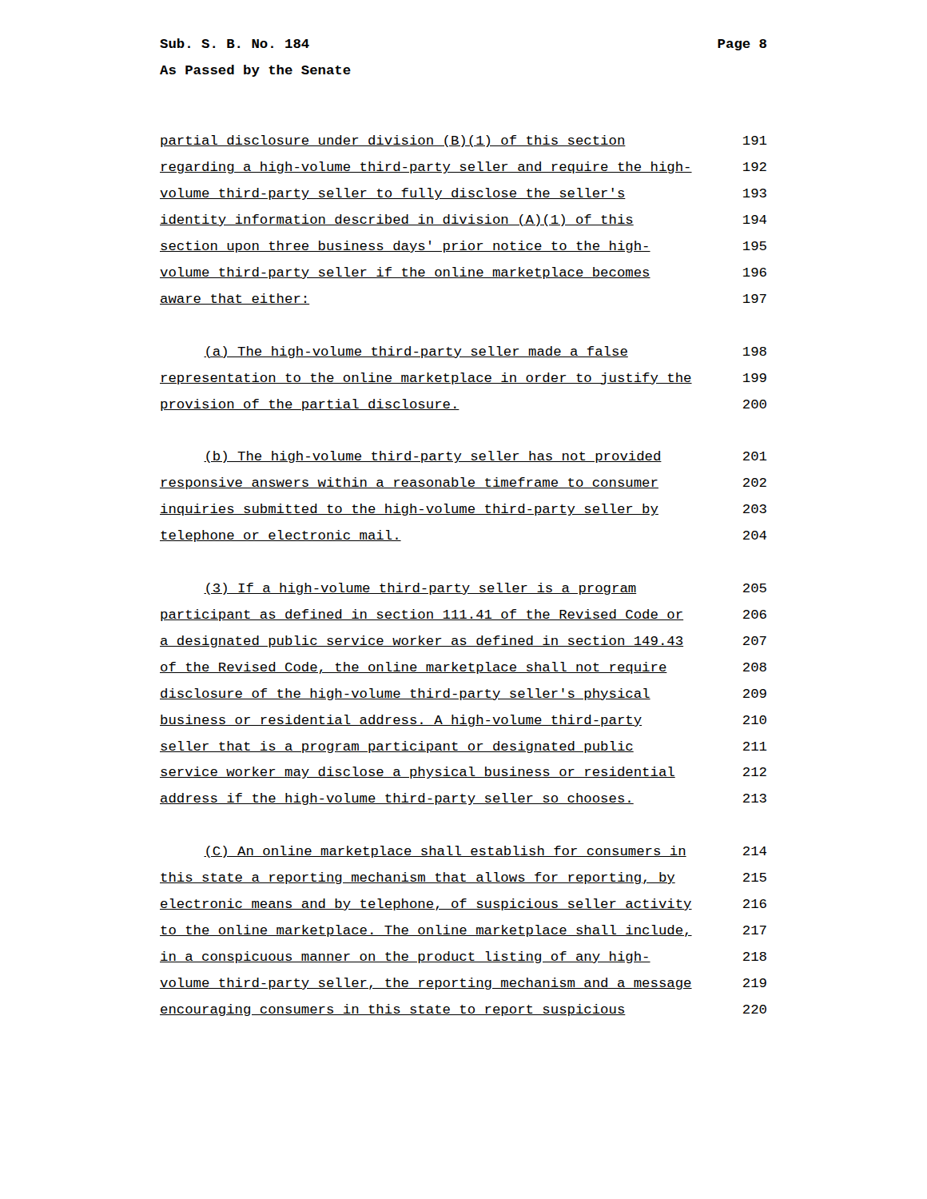Sub. S. B. No. 184 As Passed by the Senate
Page 8
partial disclosure under division (B)(1) of this section 191
regarding a high-volume third-party seller and require the high-192
volume third-party seller to fully disclose the seller's 193
identity information described in division (A)(1) of this 194
section upon three business days' prior notice to the high-195
volume third-party seller if the online marketplace becomes 196
aware that either: 197
(a) The high-volume third-party seller made a false 198
representation to the online marketplace in order to justify the 199
provision of the partial disclosure. 200
(b) The high-volume third-party seller has not provided 201
responsive answers within a reasonable timeframe to consumer 202
inquiries submitted to the high-volume third-party seller by 203
telephone or electronic mail. 204
(3) If a high-volume third-party seller is a program 205
participant as defined in section 111.41 of the Revised Code or 206
a designated public service worker as defined in section 149.43207
of the Revised Code, the online marketplace shall not require 208
disclosure of the high-volume third-party seller's physical 209
business or residential address. A high-volume third-party 210
seller that is a program participant or designated public 211
service worker may disclose a physical business or residential 212
address if the high-volume third-party seller so chooses. 213
(C) An online marketplace shall establish for consumers in 214
this state a reporting mechanism that allows for reporting, by 215
electronic means and by telephone, of suspicious seller activity 216
to the online marketplace. The online marketplace shall include, 217
in a conspicuous manner on the product listing of any high-218
volume third-party seller, the reporting mechanism and a message 219
encouraging consumers in this state to report suspicious 220